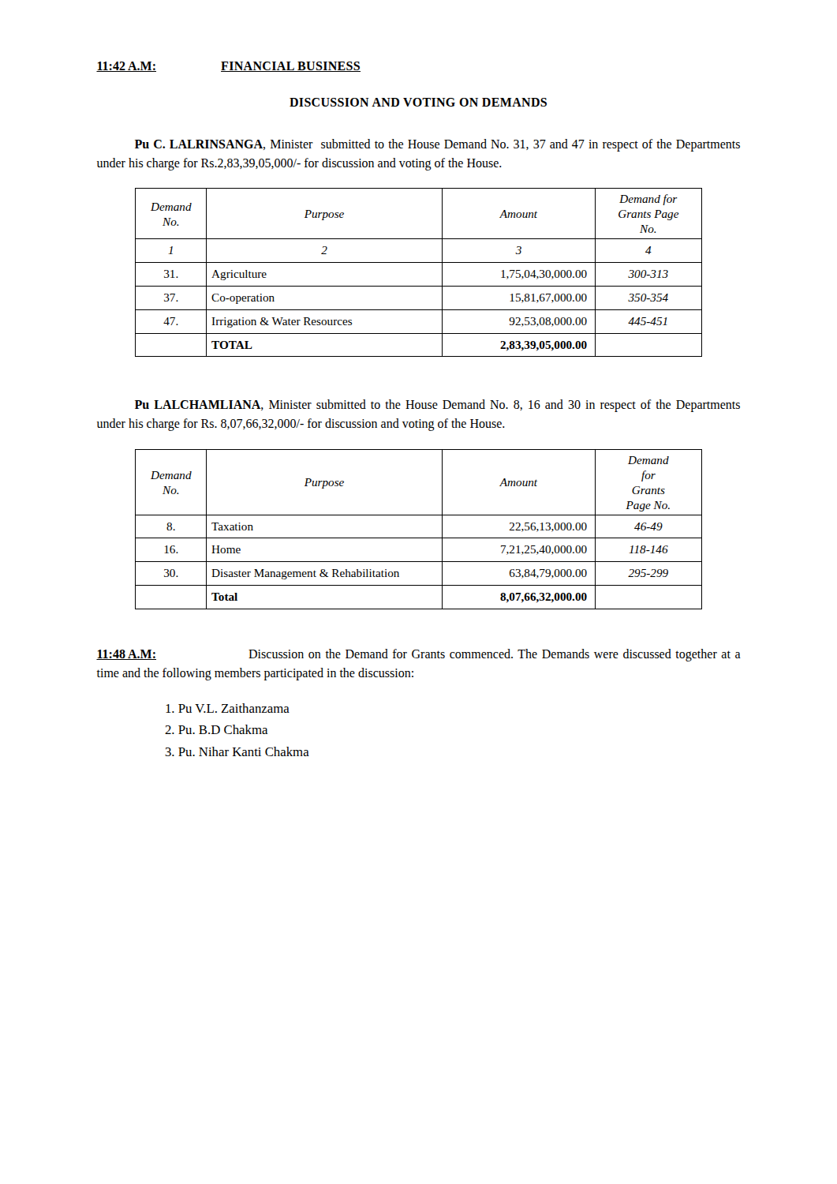11:42 A.M: FINANCIAL BUSINESS
DISCUSSION AND VOTING ON DEMANDS
Pu C. LALRINSANGA, Minister submitted to the House Demand No. 31, 37 and 47 in respect of the Departments under his charge for Rs.2,83,39,05,000/- for discussion and voting of the House.
| Demand No. | Purpose | Amount | Demand for Grants Page No. |
| --- | --- | --- | --- |
| 1 | 2 | 3 | 4 |
| 31. | Agriculture | 1,75,04,30,000.00 | 300-313 |
| 37. | Co-operation | 15,81,67,000.00 | 350-354 |
| 47. | Irrigation & Water Resources | 92,53,08,000.00 | 445-451 |
| | TOTAL | 2,83,39,05,000.00 | |
Pu LALCHAMLIANA, Minister submitted to the House Demand No. 8, 16 and 30 in respect of the Departments under his charge for Rs. 8,07,66,32,000/- for discussion and voting of the House.
| Demand No. | Purpose | Amount | Demand for Grants Page No. |
| --- | --- | --- | --- |
| 8. | Taxation | 22,56,13,000.00 | 46-49 |
| 16. | Home | 7,21,25,40,000.00 | 118-146 |
| 30. | Disaster Management & Rehabilitation | 63,84,79,000.00 | 295-299 |
| | Total | 8,07,66,32,000.00 | |
11:48 A.M: Discussion on the Demand for Grants commenced. The Demands were discussed together at a time and the following members participated in the discussion:
Pu V.L. Zaithanzama
Pu. B.D Chakma
Pu. Nihar Kanti Chakma